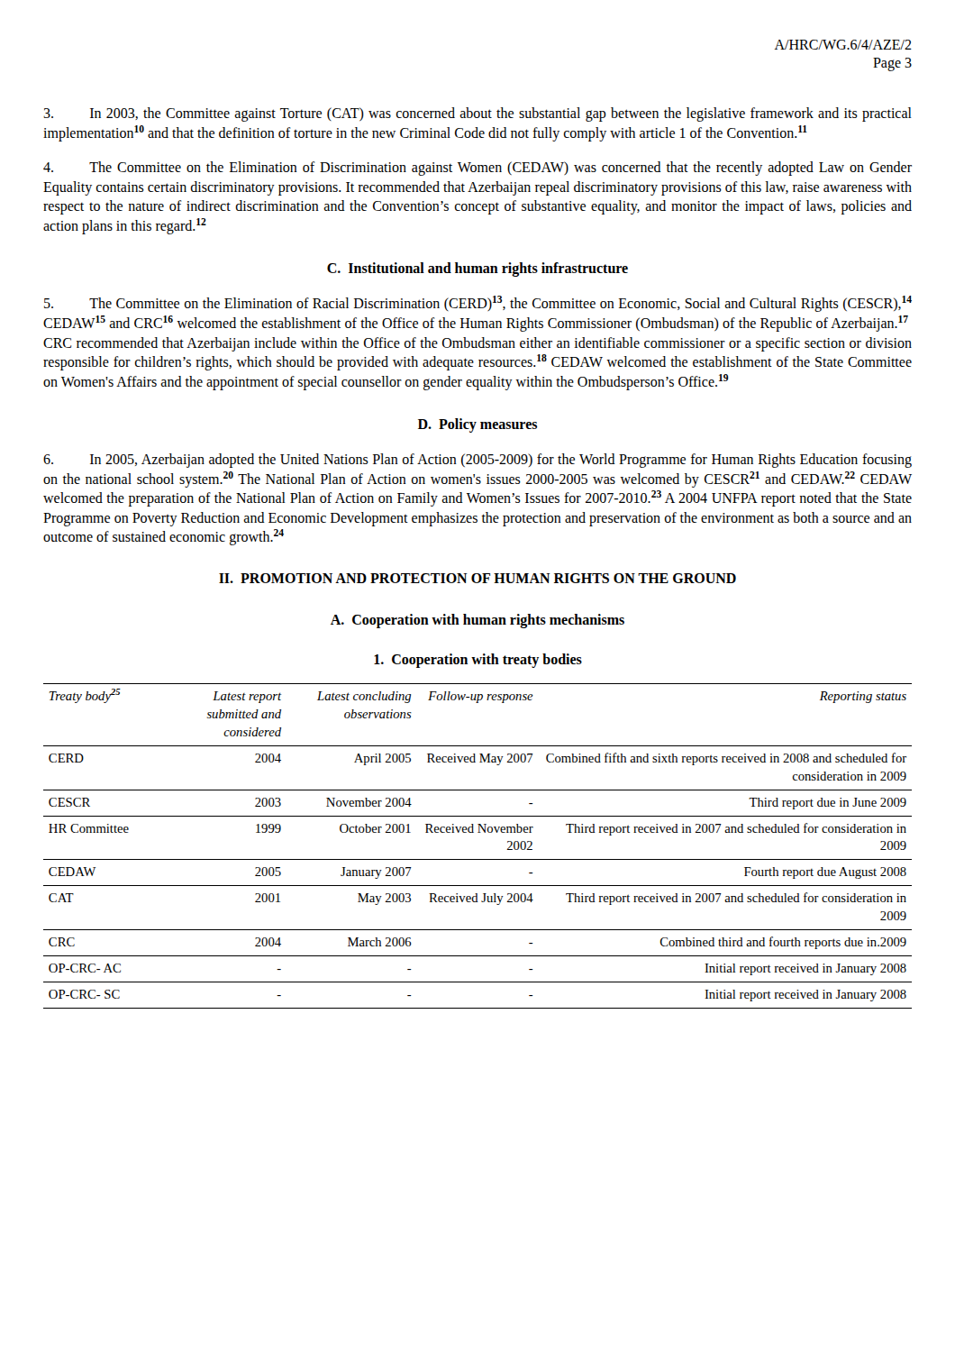A/HRC/WG.6/4/AZE/2
Page 3
3. In 2003, the Committee against Torture (CAT) was concerned about the substantial gap between the legislative framework and its practical implementation10 and that the definition of torture in the new Criminal Code did not fully comply with article 1 of the Convention.11
4. The Committee on the Elimination of Discrimination against Women (CEDAW) was concerned that the recently adopted Law on Gender Equality contains certain discriminatory provisions. It recommended that Azerbaijan repeal discriminatory provisions of this law, raise awareness with respect to the nature of indirect discrimination and the Convention’s concept of substantive equality, and monitor the impact of laws, policies and action plans in this regard.12
C. Institutional and human rights infrastructure
5. The Committee on the Elimination of Racial Discrimination (CERD)13, the Committee on Economic, Social and Cultural Rights (CESCR),14 CEDAW15 and CRC16 welcomed the establishment of the Office of the Human Rights Commissioner (Ombudsman) of the Republic of Azerbaijan.17 CRC recommended that Azerbaijan include within the Office of the Ombudsman either an identifiable commissioner or a specific section or division responsible for children’s rights, which should be provided with adequate resources.18 CEDAW welcomed the establishment of the State Committee on Women's Affairs and the appointment of special counsellor on gender equality within the Ombudsperson’s Office.19
D. Policy measures
6. In 2005, Azerbaijan adopted the United Nations Plan of Action (2005-2009) for the World Programme for Human Rights Education focusing on the national school system.20 The National Plan of Action on women's issues 2000-2005 was welcomed by CESCR21 and CEDAW.22 CEDAW welcomed the preparation of the National Plan of Action on Family and Women’s Issues for 2007-2010.23 A 2004 UNFPA report noted that the State Programme on Poverty Reduction and Economic Development emphasizes the protection and preservation of the environment as both a source and an outcome of sustained economic growth.24
II. PROMOTION AND PROTECTION OF HUMAN RIGHTS ON THE GROUND
A. Cooperation with human rights mechanisms
1. Cooperation with treaty bodies
| Treaty body 25 | Latest report submitted and considered | Latest concluding observations | Follow-up response | Reporting status |
| --- | --- | --- | --- | --- |
| CERD | 2004 | April 2005 | Received May 2007 | Combined fifth and sixth reports received in 2008 and scheduled for consideration in 2009 |
| CESCR | 2003 | November 2004 | - | Third report due in June 2009 |
| HR Committee | 1999 | October 2001 | Received November 2002 | Third report received in 2007 and scheduled for consideration in 2009 |
| CEDAW | 2005 | January 2007 | - | Fourth report due August 2008 |
| CAT | 2001 | May 2003 | Received July 2004 | Third report received in 2007 and scheduled for consideration in 2009 |
| CRC | 2004 | March 2006 | - | Combined third and fourth reports due in.2009 |
| OP-CRC- AC | - | - | - | Initial report received in January 2008 |
| OP-CRC- SC | - | - | - | Initial report received in January 2008 |